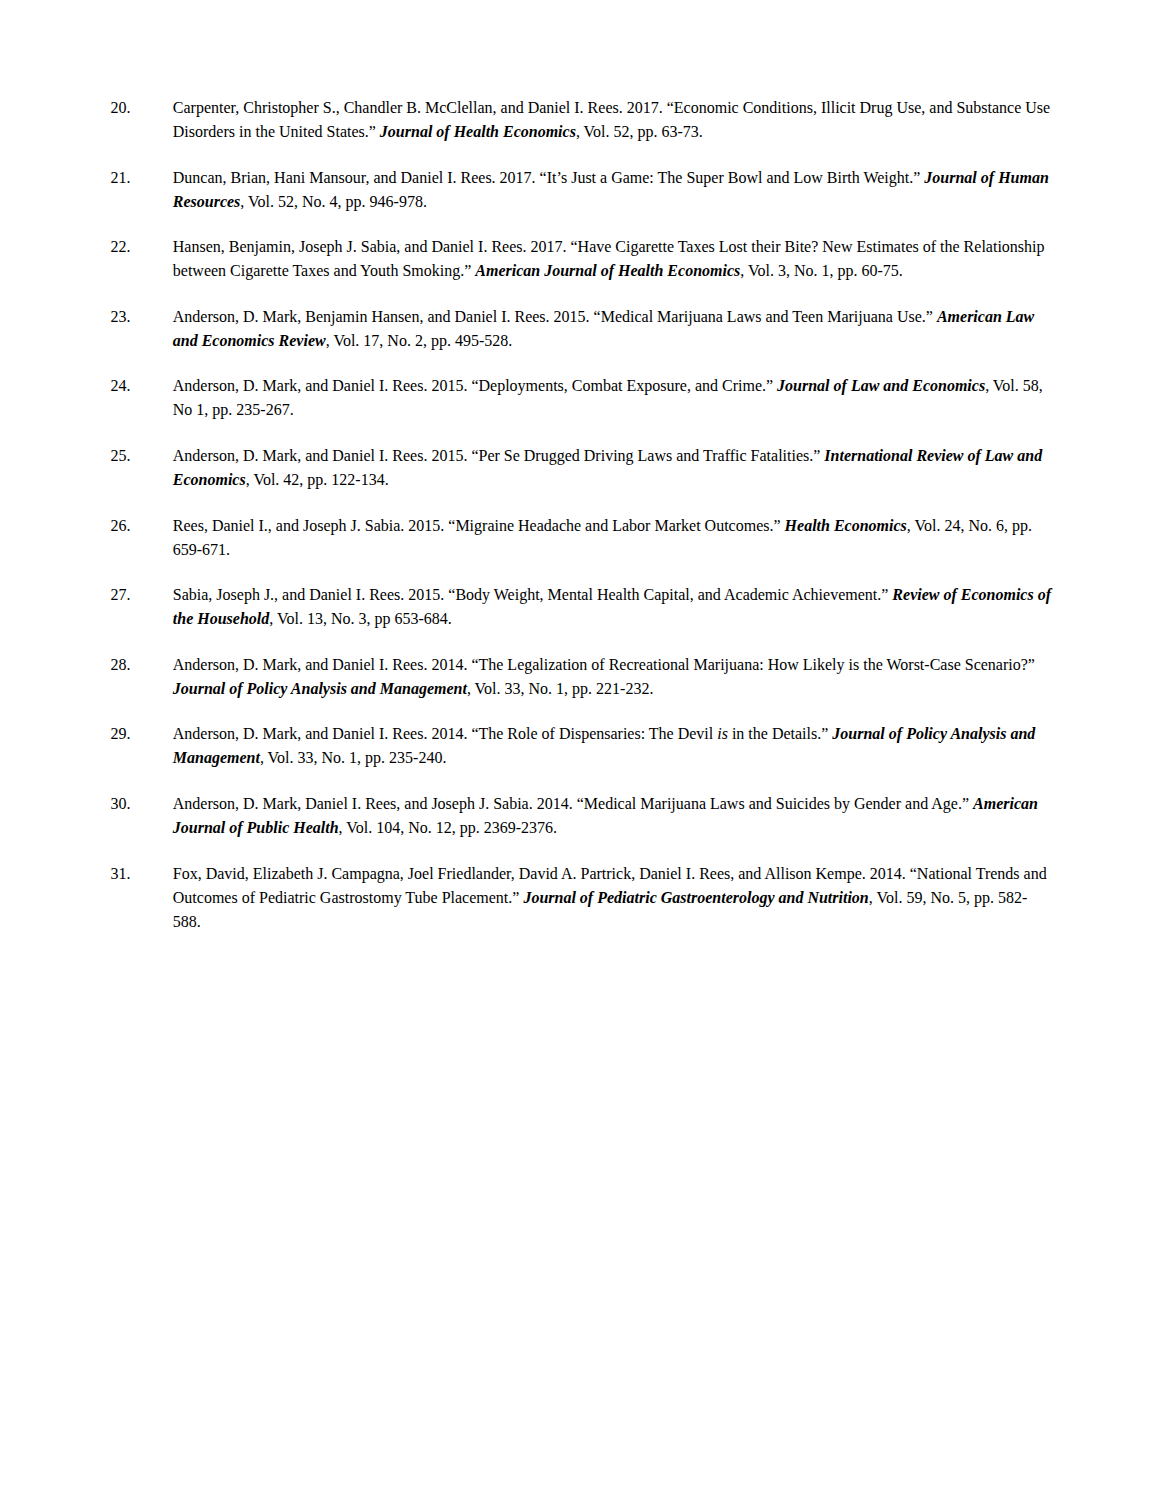20. Carpenter, Christopher S., Chandler B. McClellan, and Daniel I. Rees. 2017. “Economic Conditions, Illicit Drug Use, and Substance Use Disorders in the United States.” Journal of Health Economics, Vol. 52, pp. 63-73.
21. Duncan, Brian, Hani Mansour, and Daniel I. Rees. 2017. “It’s Just a Game: The Super Bowl and Low Birth Weight.” Journal of Human Resources, Vol. 52, No. 4, pp. 946-978.
22. Hansen, Benjamin, Joseph J. Sabia, and Daniel I. Rees. 2017. “Have Cigarette Taxes Lost their Bite? New Estimates of the Relationship between Cigarette Taxes and Youth Smoking.” American Journal of Health Economics, Vol. 3, No. 1, pp. 60-75.
23. Anderson, D. Mark, Benjamin Hansen, and Daniel I. Rees. 2015. “Medical Marijuana Laws and Teen Marijuana Use.” American Law and Economics Review, Vol. 17, No. 2, pp. 495-528.
24. Anderson, D. Mark, and Daniel I. Rees. 2015. “Deployments, Combat Exposure, and Crime.” Journal of Law and Economics, Vol. 58, No 1, pp. 235-267.
25. Anderson, D. Mark, and Daniel I. Rees. 2015. “Per Se Drugged Driving Laws and Traffic Fatalities.” International Review of Law and Economics, Vol. 42, pp. 122-134.
26. Rees, Daniel I., and Joseph J. Sabia. 2015. “Migraine Headache and Labor Market Outcomes.” Health Economics, Vol. 24, No. 6, pp. 659-671.
27. Sabia, Joseph J., and Daniel I. Rees. 2015. “Body Weight, Mental Health Capital, and Academic Achievement.” Review of Economics of the Household, Vol. 13, No. 3, pp 653-684.
28. Anderson, D. Mark, and Daniel I. Rees. 2014. “The Legalization of Recreational Marijuana: How Likely is the Worst-Case Scenario?” Journal of Policy Analysis and Management, Vol. 33, No. 1, pp. 221-232.
29. Anderson, D. Mark, and Daniel I. Rees. 2014. “The Role of Dispensaries: The Devil is in the Details.” Journal of Policy Analysis and Management, Vol. 33, No. 1, pp. 235-240.
30. Anderson, D. Mark, Daniel I. Rees, and Joseph J. Sabia. 2014. “Medical Marijuana Laws and Suicides by Gender and Age.” American Journal of Public Health, Vol. 104, No. 12, pp. 2369-2376.
31. Fox, David, Elizabeth J. Campagna, Joel Friedlander, David A. Partrick, Daniel I. Rees, and Allison Kempe. 2014. “National Trends and Outcomes of Pediatric Gastrostomy Tube Placement.” Journal of Pediatric Gastroenterology and Nutrition, Vol. 59, No. 5, pp. 582-588.